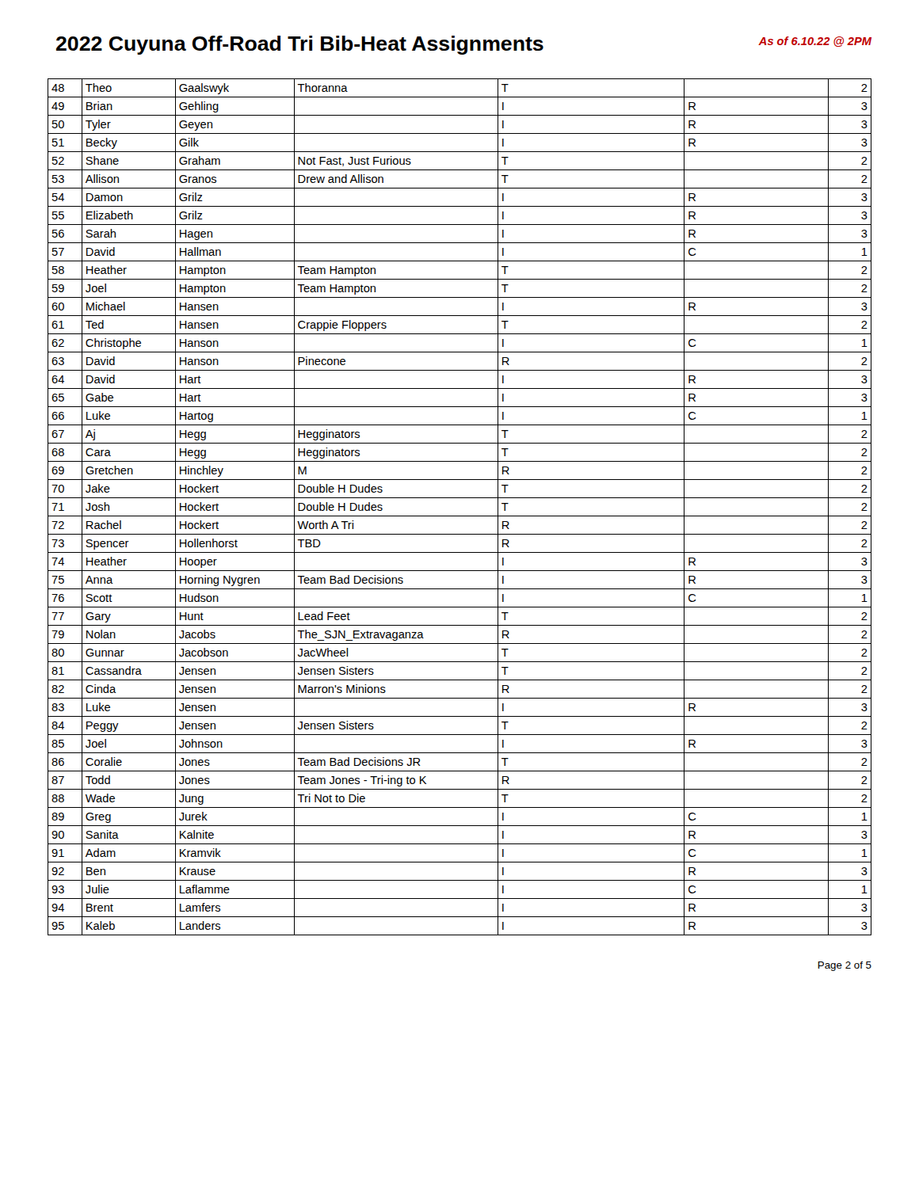2022 Cuyuna Off-Road Tri Bib-Heat Assignments
As of 6.10.22 @ 2PM
| 48 | Theo | Gaalswyk | Thoranna | T | | 2 |
| 49 | Brian | Gehling | | I | R | 3 |
| 50 | Tyler | Geyen | | I | R | 3 |
| 51 | Becky | Gilk | | I | R | 3 |
| 52 | Shane | Graham | Not Fast, Just Furious | T | | 2 |
| 53 | Allison | Granos | Drew and Allison | T | | 2 |
| 54 | Damon | Grilz | | I | R | 3 |
| 55 | Elizabeth | Grilz | | I | R | 3 |
| 56 | Sarah | Hagen | | I | R | 3 |
| 57 | David | Hallman | | I | C | 1 |
| 58 | Heather | Hampton | Team Hampton | T | | 2 |
| 59 | Joel | Hampton | Team Hampton | T | | 2 |
| 60 | Michael | Hansen | | I | R | 3 |
| 61 | Ted | Hansen | Crappie Floppers | T | | 2 |
| 62 | Christophe | Hanson | | I | C | 1 |
| 63 | David | Hanson | Pinecone | R | | 2 |
| 64 | David | Hart | | I | R | 3 |
| 65 | Gabe | Hart | | I | R | 3 |
| 66 | Luke | Hartog | | I | C | 1 |
| 67 | Aj | Hegg | Hegginators | T | | 2 |
| 68 | Cara | Hegg | Hegginators | T | | 2 |
| 69 | Gretchen | Hinchley | M | R | | 2 |
| 70 | Jake | Hockert | Double H Dudes | T | | 2 |
| 71 | Josh | Hockert | Double H Dudes | T | | 2 |
| 72 | Rachel | Hockert | Worth A Tri | R | | 2 |
| 73 | Spencer | Hollenhorst | TBD | R | | 2 |
| 74 | Heather | Hooper | | I | R | 3 |
| 75 | Anna | Horning Nygren | Team Bad Decisions | I | R | 3 |
| 76 | Scott | Hudson | | I | C | 1 |
| 77 | Gary | Hunt | Lead Feet | T | | 2 |
| 79 | Nolan | Jacobs | The_SJN_Extravaganza | R | | 2 |
| 80 | Gunnar | Jacobson | JacWheel | T | | 2 |
| 81 | Cassandra | Jensen | Jensen Sisters | T | | 2 |
| 82 | Cinda | Jensen | Marron's Minions | R | | 2 |
| 83 | Luke | Jensen | | I | R | 3 |
| 84 | Peggy | Jensen | Jensen Sisters | T | | 2 |
| 85 | Joel | Johnson | | I | R | 3 |
| 86 | Coralie | Jones | Team Bad Decisions JR | T | | 2 |
| 87 | Todd | Jones | Team Jones - Tri-ing to K | R | | 2 |
| 88 | Wade | Jung | Tri Not to Die | T | | 2 |
| 89 | Greg | Jurek | | I | C | 1 |
| 90 | Sanita | Kalnite | | I | R | 3 |
| 91 | Adam | Kramvik | | I | C | 1 |
| 92 | Ben | Krause | | I | R | 3 |
| 93 | Julie | Laflamme | | I | C | 1 |
| 94 | Brent | Lamfers | | I | R | 3 |
| 95 | Kaleb | Landers | | I | R | 3 |
Page 2 of 5